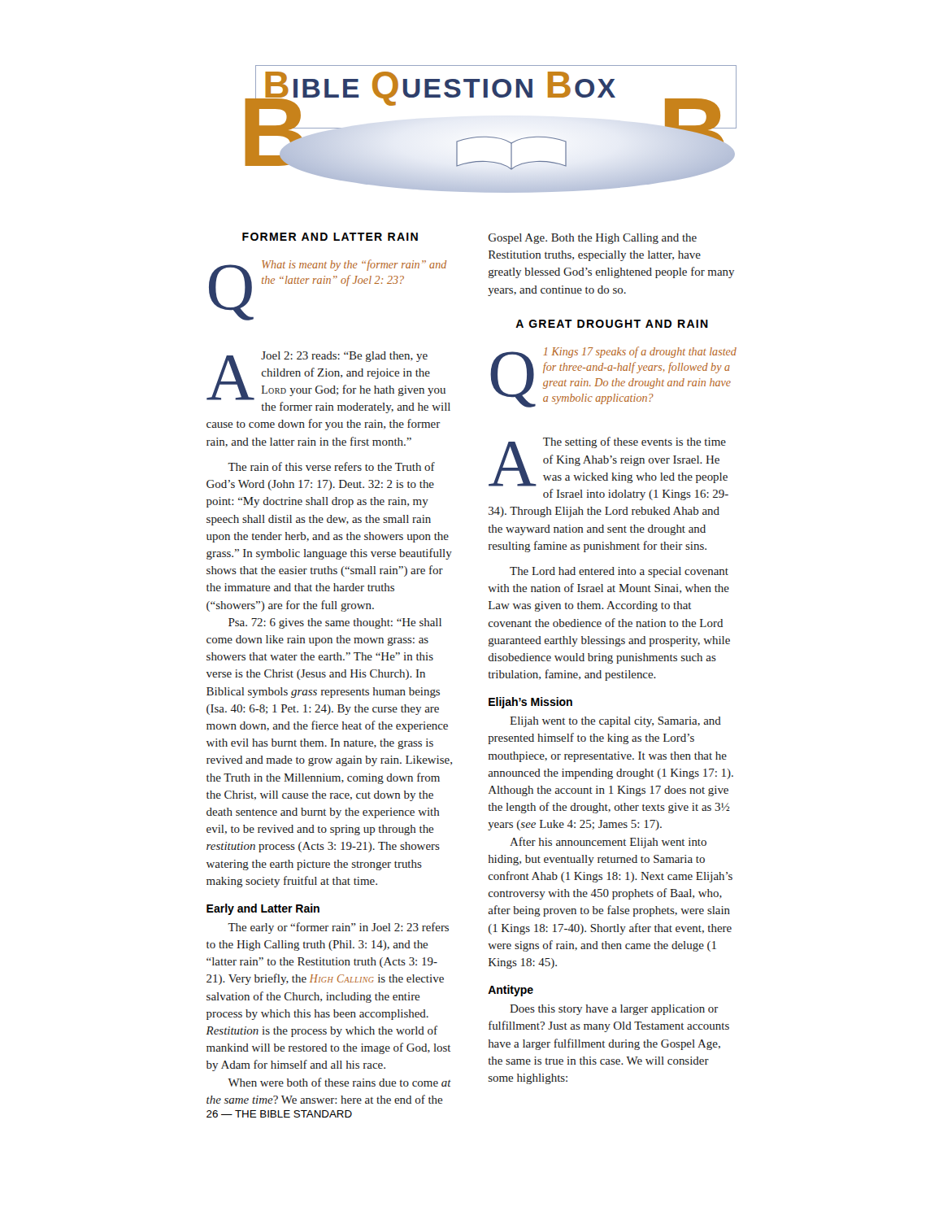BIBLE QUESTION BOX
B
B
FORMER AND LATTER RAIN
Q
What is meant by the “former rain” and the “latter rain” of Joel 2: 23?
A
Joel 2: 23 reads: “Be glad then, ye children of Zion, and rejoice in the Lord your God; for he hath given you the former rain moderately, and he will cause to come down for you the rain, the former rain, and the latter rain in the first month.”
The rain of this verse refers to the Truth of God’s Word (John 17: 17). Deut. 32: 2 is to the point: “My doctrine shall drop as the rain, my speech shall distil as the dew, as the small rain upon the tender herb, and as the showers upon the grass.” In symbolic language this verse beautifully shows that the easier truths (“small rain”) are for the immature and that the harder truths (“showers”) are for the full grown.
Psa. 72: 6 gives the same thought: “He shall come down like rain upon the mown grass: as showers that water the earth.” The “He” in this verse is the Christ (Jesus and His Church). In Biblical symbols grass represents human beings (Isa. 40: 6-8; 1 Pet. 1: 24). By the curse they are mown down, and the fierce heat of the experience with evil has burnt them. In nature, the grass is revived and made to grow again by rain. Likewise, the Truth in the Millennium, coming down from the Christ, will cause the race, cut down by the death sentence and burnt by the experience with evil, to be revived and to spring up through the restitution process (Acts 3: 19-21). The showers watering the earth picture the stronger truths making society fruitful at that time.
Early and Latter Rain
The early or “former rain” in Joel 2: 23 refers to the High Calling truth (Phil. 3: 14), and the “latter rain” to the Restitution truth (Acts 3: 19-21). Very briefly, the High Calling is the elective salvation of the Church, including the entire process by which this has been accomplished. Restitution is the process by which the world of mankind will be restored to the image of God, lost by Adam for himself and all his race.
When were both of these rains due to come at the same time? We answer: here at the end of the Gospel Age. Both the High Calling and the Restitution truths, especially the latter, have greatly blessed God’s enlightened people for many years, and continue to do so.
A GREAT DROUGHT AND RAIN
Q
1 Kings 17 speaks of a drought that lasted for three-and-a-half years, followed by a great rain. Do the drought and rain have a symbolic application?
A
The setting of these events is the time of King Ahab’s reign over Israel. He was a wicked king who led the people of Israel into idolatry (1 Kings 16: 29-34). Through Elijah the Lord rebuked Ahab and the wayward nation and sent the drought and resulting famine as punishment for their sins.
The Lord had entered into a special covenant with the nation of Israel at Mount Sinai, when the Law was given to them. According to that covenant the obedience of the nation to the Lord guaranteed earthly blessings and prosperity, while disobedience would bring punishments such as tribulation, famine, and pestilence.
Elijah’s Mission
Elijah went to the capital city, Samaria, and presented himself to the king as the Lord’s mouthpiece, or representative. It was then that he announced the impending drought (1 Kings 17: 1). Although the account in 1 Kings 17 does not give the length of the drought, other texts give it as 3½ years (see Luke 4: 25; James 5: 17).
After his announcement Elijah went into hiding, but eventually returned to Samaria to confront Ahab (1 Kings 18: 1). Next came Elijah’s controversy with the 450 prophets of Baal, who, after being proven to be false prophets, were slain (1 Kings 18: 17-40). Shortly after that event, there were signs of rain, and then came the deluge (1 Kings 18: 45).
Antitype
Does this story have a larger application or fulfillment? Just as many Old Testament accounts have a larger fulfillment during the Gospel Age, the same is true in this case. We will consider some highlights:
26 — THE BIBLE STANDARD